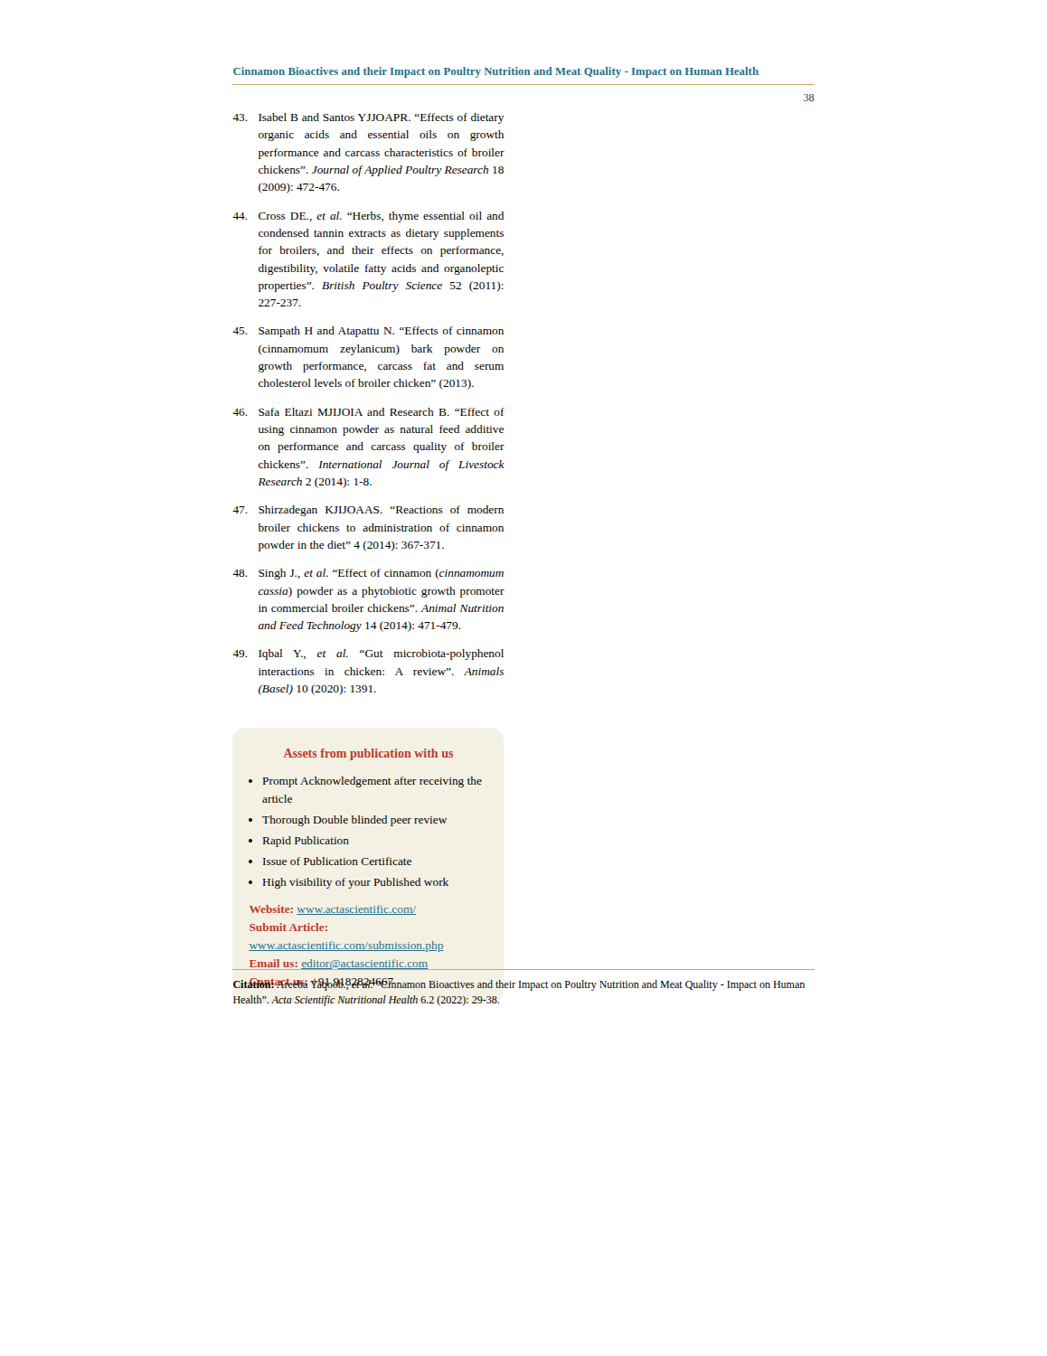Cinnamon Bioactives and their Impact on Poultry Nutrition and Meat Quality - Impact on Human Health
38
43. Isabel B and Santos YJJOAPR. “Effects of dietary organic acids and essential oils on growth performance and carcass characteristics of broiler chickens”. Journal of Applied Poultry Research 18 (2009): 472-476.
44. Cross DE., et al. “Herbs, thyme essential oil and condensed tannin extracts as dietary supplements for broilers, and their effects on performance, digestibility, volatile fatty acids and organoleptic properties”. British Poultry Science 52 (2011): 227-237.
45. Sampath H and Atapattu N. “Effects of cinnamon (cinnamomum zeylanicum) bark powder on growth performance, carcass fat and serum cholesterol levels of broiler chicken” (2013).
46. Safa Eltazi MJIJOIA and Research B. “Effect of using cinnamon powder as natural feed additive on performance and carcass quality of broiler chickens”. International Journal of Livestock Research 2 (2014): 1-8.
47. Shirzadegan KJIJOAAS. “Reactions of modern broiler chickens to administration of cinnamon powder in the diet” 4 (2014): 367-371.
48. Singh J., et al. “Effect of cinnamon (cinnamomum cassia) powder as a phytobiotic growth promoter in commercial broiler chickens”. Animal Nutrition and Feed Technology 14 (2014): 471-479.
49. Iqbal Y., et al. “Gut microbiota-polyphenol interactions in chicken: A review”. Animals (Basel) 10 (2020): 1391.
Assets from publication with us
Prompt Acknowledgement after receiving the article
Thorough Double blinded peer review
Rapid Publication
Issue of Publication Certificate
High visibility of your Published work
Website: www.actascientific.com/
Submit Article: www.actascientific.com/submission.php
Email us: editor@actascientific.com
Contact us: +91 9182824667
Citation: Areeba Yaqoob., et al. “Cinnamon Bioactives and their Impact on Poultry Nutrition and Meat Quality - Impact on Human Health”. Acta Scientific Nutritional Health 6.2 (2022): 29-38.